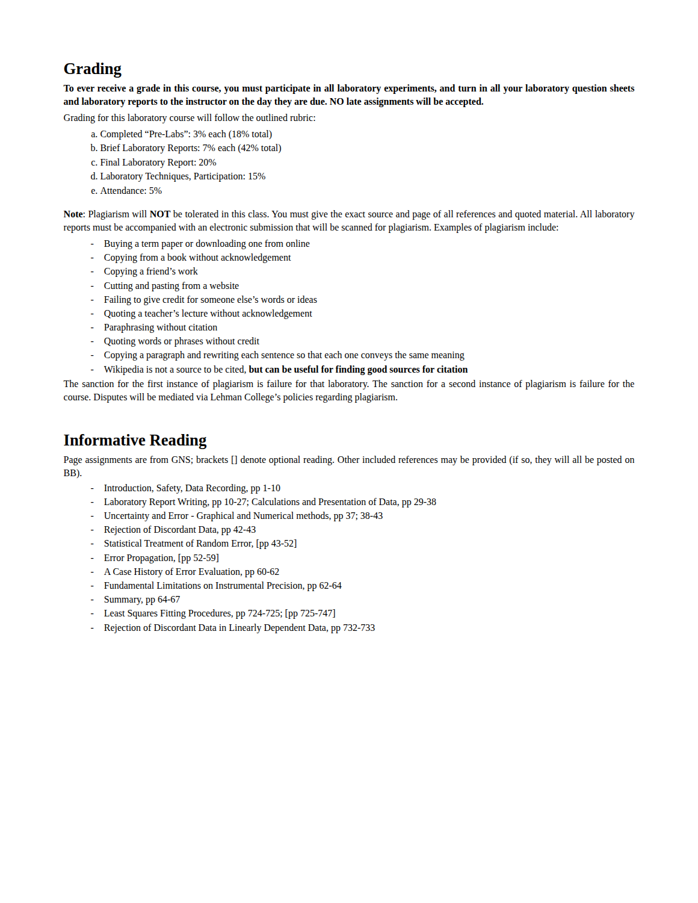Grading
To ever receive a grade in this course, you must participate in all laboratory experiments, and turn in all your laboratory question sheets and laboratory reports to the instructor on the day they are due. NO late assignments will be accepted.
Grading for this laboratory course will follow the outlined rubric:
Completed “Pre-Labs”: 3% each (18% total)
Brief Laboratory Reports: 7% each (42% total)
Final Laboratory Report: 20%
Laboratory Techniques, Participation: 15%
Attendance: 5%
Note: Plagiarism will NOT be tolerated in this class. You must give the exact source and page of all references and quoted material. All laboratory reports must be accompanied with an electronic submission that will be scanned for plagiarism. Examples of plagiarism include:
Buying a term paper or downloading one from online
Copying from a book without acknowledgement
Copying a friend’s work
Cutting and pasting from a website
Failing to give credit for someone else’s words or ideas
Quoting a teacher’s lecture without acknowledgement
Paraphrasing without citation
Quoting words or phrases without credit
Copying a paragraph and rewriting each sentence so that each one conveys the same meaning
Wikipedia is not a source to be cited, but can be useful for finding good sources for citation
The sanction for the first instance of plagiarism is failure for that laboratory. The sanction for a second instance of plagiarism is failure for the course. Disputes will be mediated via Lehman College’s policies regarding plagiarism.
Informative Reading
Page assignments are from GNS; brackets [] denote optional reading. Other included references may be provided (if so, they will all be posted on BB).
Introduction, Safety, Data Recording, pp 1-10
Laboratory Report Writing, pp 10-27; Calculations and Presentation of Data, pp 29-38
Uncertainty and Error - Graphical and Numerical methods, pp 37; 38-43
Rejection of Discordant Data, pp 42-43
Statistical Treatment of Random Error, [pp 43-52]
Error Propagation, [pp 52-59]
A Case History of Error Evaluation, pp 60-62
Fundamental Limitations on Instrumental Precision, pp 62-64
Summary, pp 64-67
Least Squares Fitting Procedures, pp 724-725; [pp 725-747]
Rejection of Discordant Data in Linearly Dependent Data, pp 732-733